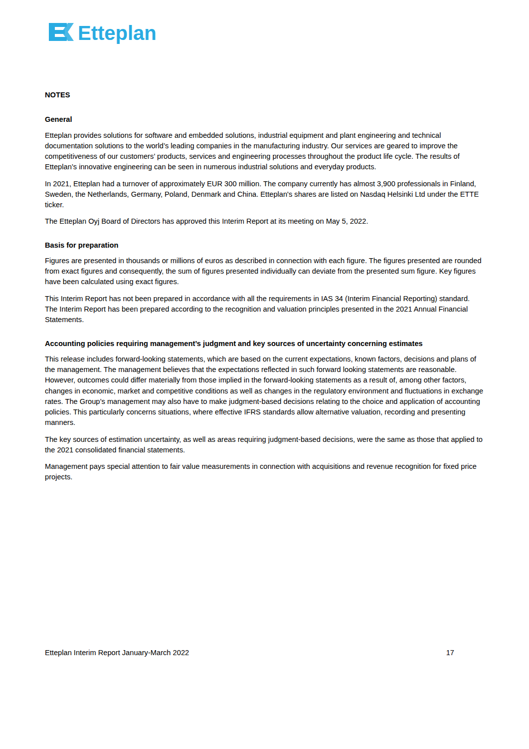Etteplan
NOTES
General
Etteplan provides solutions for software and embedded solutions, industrial equipment and plant engineering and technical documentation solutions to the world’s leading companies in the manufacturing industry. Our services are geared to improve the competitiveness of our customers’ products, services and engineering processes throughout the product life cycle. The results of Etteplan’s innovative engineering can be seen in numerous industrial solutions and everyday products.
In 2021, Etteplan had a turnover of approximately EUR 300 million. The company currently has almost 3,900 professionals in Finland, Sweden, the Netherlands, Germany, Poland, Denmark and China. Etteplan's shares are listed on Nasdaq Helsinki Ltd under the ETTE ticker.
The Etteplan Oyj Board of Directors has approved this Interim Report at its meeting on May 5, 2022.
Basis for preparation
Figures are presented in thousands or millions of euros as described in connection with each figure. The figures presented are rounded from exact figures and consequently, the sum of figures presented individually can deviate from the presented sum figure. Key figures have been calculated using exact figures.
This Interim Report has not been prepared in accordance with all the requirements in IAS 34 (Interim Financial Reporting) standard. The Interim Report has been prepared according to the recognition and valuation principles presented in the 2021 Annual Financial Statements.
Accounting policies requiring management’s judgment and key sources of uncertainty concerning estimates
This release includes forward-looking statements, which are based on the current expectations, known factors, decisions and plans of the management. The management believes that the expectations reflected in such forward looking statements are reasonable. However, outcomes could differ materially from those implied in the forward-looking statements as a result of, among other factors, changes in economic, market and competitive conditions as well as changes in the regulatory environment and fluctuations in exchange rates. The Group’s management may also have to make judgment-based decisions relating to the choice and application of accounting policies. This particularly concerns situations, where effective IFRS standards allow alternative valuation, recording and presenting manners.
The key sources of estimation uncertainty, as well as areas requiring judgment-based decisions, were the same as those that applied to the 2021 consolidated financial statements.
Management pays special attention to fair value measurements in connection with acquisitions and revenue recognition for fixed price projects.
Etteplan Interim Report January-March 2022 17